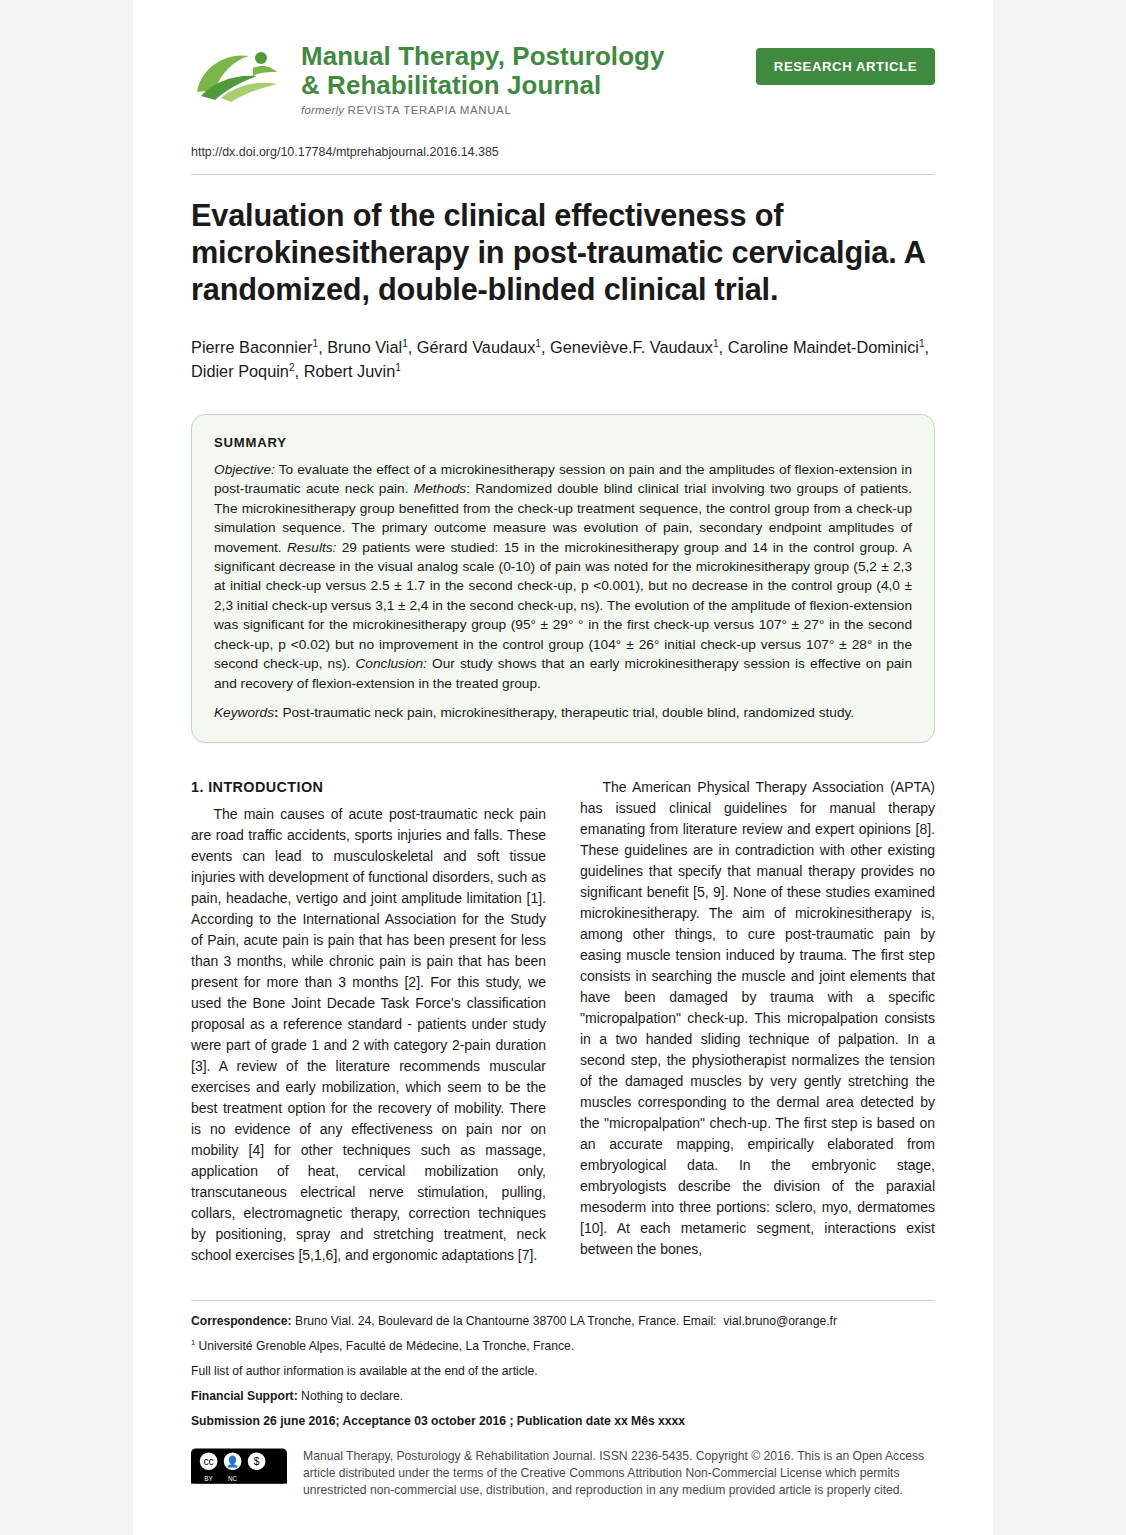Journal logo
Manual Therapy, Posturology & Rehabilitation Journal formerly REVISTA TERAPIA MANUAL
RESEARCH ARTICLE
http://dx.doi.org/10.17784/mtprehabjournal.2016.14.385
Evaluation of the clinical effectiveness of microkinesitherapy in post-traumatic cervicalgia. A randomized, double-blinded clinical trial.
Pierre Baconnier1, Bruno Vial1, Gérard Vaudaux1, Geneviève.F. Vaudaux1, Caroline Maindet-Dominici1, Didier Poquin2, Robert Juvin1
SUMMARY
Objective: To evaluate the effect of a microkinesitherapy session on pain and the amplitudes of flexion-extension in post-traumatic acute neck pain. Methods: Randomized double blind clinical trial involving two groups of patients. The microkinesitherapy group benefitted from the check-up treatment sequence, the control group from a check-up simulation sequence. The primary outcome measure was evolution of pain, secondary endpoint amplitudes of movement. Results: 29 patients were studied: 15 in the microkinesitherapy group and 14 in the control group. A significant decrease in the visual analog scale (0-10) of pain was noted for the microkinesitherapy group (5,2 ± 2,3 at initial check-up versus 2.5 ± 1.7 in the second check-up, p <0.001), but no decrease in the control group (4,0 ± 2,3 initial check-up versus 3,1 ± 2,4 in the second check-up, ns). The evolution of the amplitude of flexion-extension was significant for the microkinesitherapy group (95° ± 29° ° in the first check-up versus 107° ± 27° in the second check-up, p <0.02) but no improvement in the control group (104° ± 26° initial check-up versus 107° ± 28° in the second check-up, ns). Conclusion: Our study shows that an early microkinesitherapy session is effective on pain and recovery of flexion-extension in the treated group.
Keywords: Post-traumatic neck pain, microkinesitherapy, therapeutic trial, double blind, randomized study.
1. INTRODUCTION
The main causes of acute post-traumatic neck pain are road traffic accidents, sports injuries and falls. These events can lead to musculoskeletal and soft tissue injuries with development of functional disorders, such as pain, headache, vertigo and joint amplitude limitation [1]. According to the International Association for the Study of Pain, acute pain is pain that has been present for less than 3 months, while chronic pain is pain that has been present for more than 3 months [2]. For this study, we used the Bone Joint Decade Task Force's classification proposal as a reference standard - patients under study were part of grade 1 and 2 with category 2-pain duration [3]. A review of the literature recommends muscular exercises and early mobilization, which seem to be the best treatment option for the recovery of mobility. There is no evidence of any effectiveness on pain nor on mobility [4] for other techniques such as massage, application of heat, cervical mobilization only, transcutaneous electrical nerve stimulation, pulling, collars, electromagnetic therapy, correction techniques by positioning, spray and stretching treatment, neck school exercises [5,1,6], and ergonomic adaptations [7].
The American Physical Therapy Association (APTA) has issued clinical guidelines for manual therapy emanating from literature review and expert opinions [8]. These guidelines are in contradiction with other existing guidelines that specify that manual therapy provides no significant benefit [5, 9]. None of these studies examined microkinesitherapy. The aim of microkinesitherapy is, among other things, to cure post-traumatic pain by easing muscle tension induced by trauma. The first step consists in searching the muscle and joint elements that have been damaged by trauma with a specific "micropalpation" check-up. This micropalpation consists in a two handed sliding technique of palpation. In a second step, the physiotherapist normalizes the tension of the damaged muscles by very gently stretching the muscles corresponding to the dermal area detected by the "micropalpation" chech-up. The first step is based on an accurate mapping, empirically elaborated from embryological data. In the embryonic stage, embryologists describe the division of the paraxial mesoderm into three portions: sclero, myo, dermatomes [10]. At each metameric segment, interactions exist between the bones,
Correspondence: Bruno Vial. 24, Boulevard de la Chantourne 38700 LA Tronche, France. Email: vial.bruno@orange.fr
1 Université Grenoble Alpes, Faculté de Médecine, La Tronche, France.
Full list of author information is available at the end of the article.
Financial Support: Nothing to declare.
Submission 26 june 2016; Acceptance 03 october 2016 ; Publication date xx Mês xxxx
Creative Commons BY-NC cc 👤 $ BY NC
Manual Therapy, Posturology & Rehabilitation Journal. ISSN 2236-5435. Copyright © 2016. This is an Open Access article distributed under the terms of the Creative Commons Attribution Non-Commercial License which permits unrestricted non-commercial use, distribution, and reproduction in any medium provided article is properly cited.